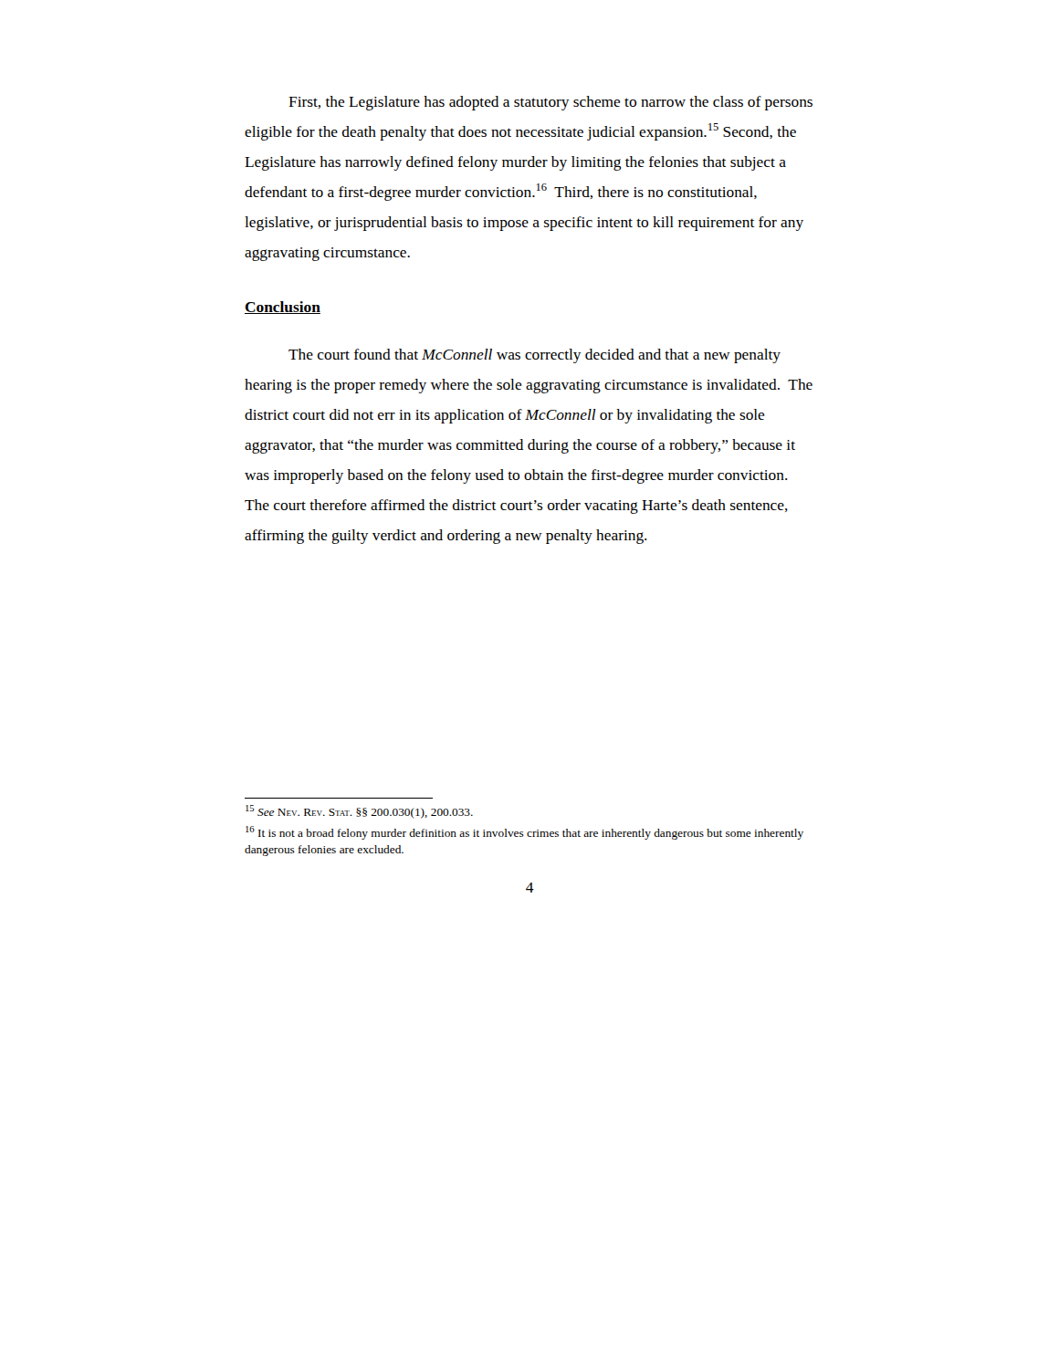First, the Legislature has adopted a statutory scheme to narrow the class of persons eligible for the death penalty that does not necessitate judicial expansion.15 Second, the Legislature has narrowly defined felony murder by limiting the felonies that subject a defendant to a first-degree murder conviction.16 Third, there is no constitutional, legislative, or jurisprudential basis to impose a specific intent to kill requirement for any aggravating circumstance.
Conclusion
The court found that McConnell was correctly decided and that a new penalty hearing is the proper remedy where the sole aggravating circumstance is invalidated. The district court did not err in its application of McConnell or by invalidating the sole aggravator, that “the murder was committed during the course of a robbery,” because it was improperly based on the felony used to obtain the first-degree murder conviction. The court therefore affirmed the district court’s order vacating Harte’s death sentence, affirming the guilty verdict and ordering a new penalty hearing.
15 See Nev. Rev. Stat. §§ 200.030(1), 200.033.
16 It is not a broad felony murder definition as it involves crimes that are inherently dangerous but some inherently dangerous felonies are excluded.
4